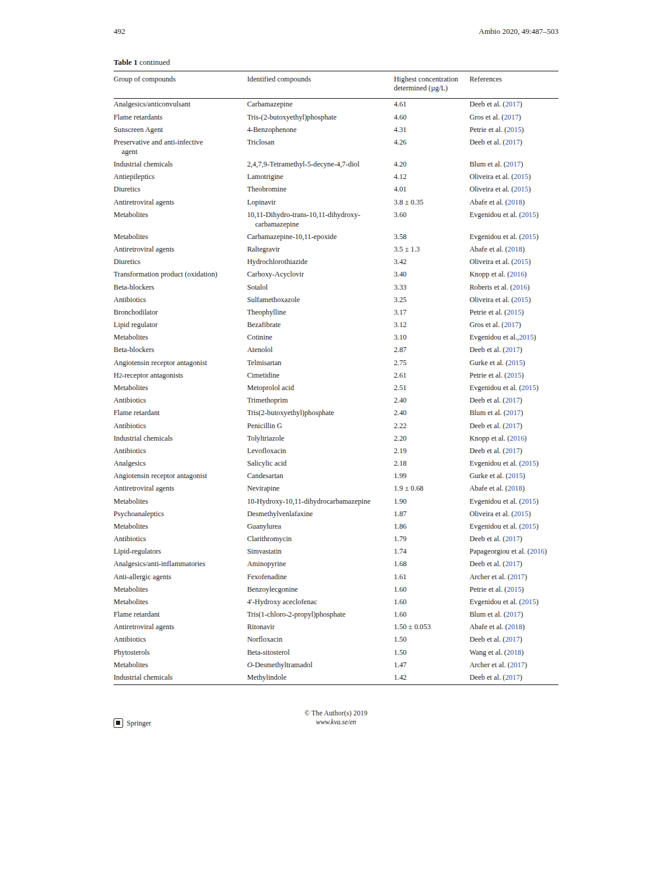492
Ambio 2020, 49:487–503
Table 1 continued
| Group of compounds | Identified compounds | Highest concentration determined (µg/L) | References |
| --- | --- | --- | --- |
| Analgesics/anticonvulsant | Carbamazepine | 4.61 | Deeb et al. ( 2017 ) |
| Flame retardants | Tris-(2-butoxyethyl)phosphate | 4.60 | Gros et al. ( 2017 ) |
| Sunscreen Agent | 4-Benzophenone | 4.31 | Petrie et al. ( 2015 ) |
| Preservative and anti-infective agent | Triclosan | 4.26 | Deeb et al. ( 2017 ) |
| Industrial chemicals | 2,4,7,9-Tetramethyl-5-decyne-4,7-diol | 4.20 | Blum et al. ( 2017 ) |
| Antiepileptics | Lamotrigine | 4.12 | Oliveira et al. ( 2015 ) |
| Diuretics | Theobromine | 4.01 | Oliveira et al. ( 2015 ) |
| Antiretroviral agents | Lopinavir | 3.8 ± 0.35 | Abafe et al. ( 2018 ) |
| Metabolites | 10,11-Dihydro-trans-10,11-dihydroxy- carbamazepine | 3.60 | Evgenidou et al. ( 2015 ) |
| Metabolites | Carbamazepine-10,11-epoxide | 3.58 | Evgenidou et al. ( 2015 ) |
| Antiretroviral agents | Raltegravir | 3.5 ± 1.3 | Abafe et al. ( 2018 ) |
| Diuretics | Hydrochlorothiazide | 3.42 | Oliveira et al. ( 2015 ) |
| Transformation product (oxidation) | Carboxy-Acyclovir | 3.40 | Knopp et al. ( 2016 ) |
| Beta-blockers | Sotalol | 3.33 | Roberts et al. ( 2016 ) |
| Antibiotics | Sulfamethoxazole | 3.25 | Oliveira et al. ( 2015 ) |
| Bronchodilator | Theophylline | 3.17 | Petrie et al. ( 2015 ) |
| Lipid regulator | Bezafibrate | 3.12 | Gros et al. ( 2017 ) |
| Metabolites | Cotinine | 3.10 | Evgenidou et al., 2015 ) |
| Beta-blockers | Atenolol | 2.87 | Deeb et al. ( 2017 ) |
| Angiotensin receptor antagonist | Telmisartan | 2.75 | Gurke et al. ( 2015 ) |
| H 2 -receptor antagonists | Cimetidine | 2.61 | Petrie et al. ( 2015 ) |
| Metabolites | Metoprolol acid | 2.51 | Evgenidou et al. ( 2015 ) |
| Antibiotics | Trimethoprim | 2.40 | Deeb et al. ( 2017 ) |
| Flame retardant | Tris(2-butoxyethyl)phosphate | 2.40 | Blum et al. ( 2017 ) |
| Antibiotics | Penicillin G | 2.22 | Deeb et al. ( 2017 ) |
| Industrial chemicals | Tolyltriazole | 2.20 | Knopp et al. ( 2016 ) |
| Antibiotics | Levofloxacin | 2.19 | Deeb et al. ( 2017 ) |
| Analgesics | Salicylic acid | 2.18 | Evgenidou et al. ( 2015 ) |
| Angiotensin receptor antagonist | Candesartan | 1.99 | Gurke et al. ( 2015 ) |
| Antiretroviral agents | Nevirapine | 1.9 ± 0.68 | Abafe et al. ( 2018 ) |
| Metabolites | 10-Hydroxy-10,11-dihydrocarbamazepine | 1.90 | Evgenidou et al. ( 2015 ) |
| Psychoanaleptics | Desmethylvenlafaxine | 1.87 | Oliveira et al. ( 2015 ) |
| Metabolites | Guanylurea | 1.86 | Evgenidou et al. ( 2015 ) |
| Antibiotics | Clarithromycin | 1.79 | Deeb et al. ( 2017 ) |
| Lipid-regulators | Simvastatin | 1.74 | Papageorgiou et al. ( 2016 ) |
| Analgesics/anti-inflammatories | Aminopyrine | 1.68 | Deeb et al. ( 2017 ) |
| Anti-allergic agents | Fexofenadine | 1.61 | Archer et al. ( 2017 ) |
| Metabolites | Benzoylecgonine | 1.60 | Petrie et al. ( 2015 ) |
| Metabolites | 4′-Hydroxy aceclofenac | 1.60 | Evgenidou et al. ( 2015 ) |
| Flame retardant | Tris(1-chloro-2-propyl)phosphate | 1.60 | Blum et al. ( 2017 ) |
| Antiretroviral agents | Ritonavir | 1.50 ± 0.053 | Abafe et al. ( 2018 ) |
| Antibiotics | Norfloxacin | 1.50 | Deeb et al. ( 2017 ) |
| Phytosterols | Beta-sitosterol | 1.50 | Wang et al. ( 2018 ) |
| Metabolites | O -Desmethyltramadol | 1.47 | Archer et al. ( 2017 ) |
| Industrial chemicals | Methylindole | 1.42 | Deeb et al. ( 2017 ) |
© The Author(s) 2019
www.kva.se/en
Springer